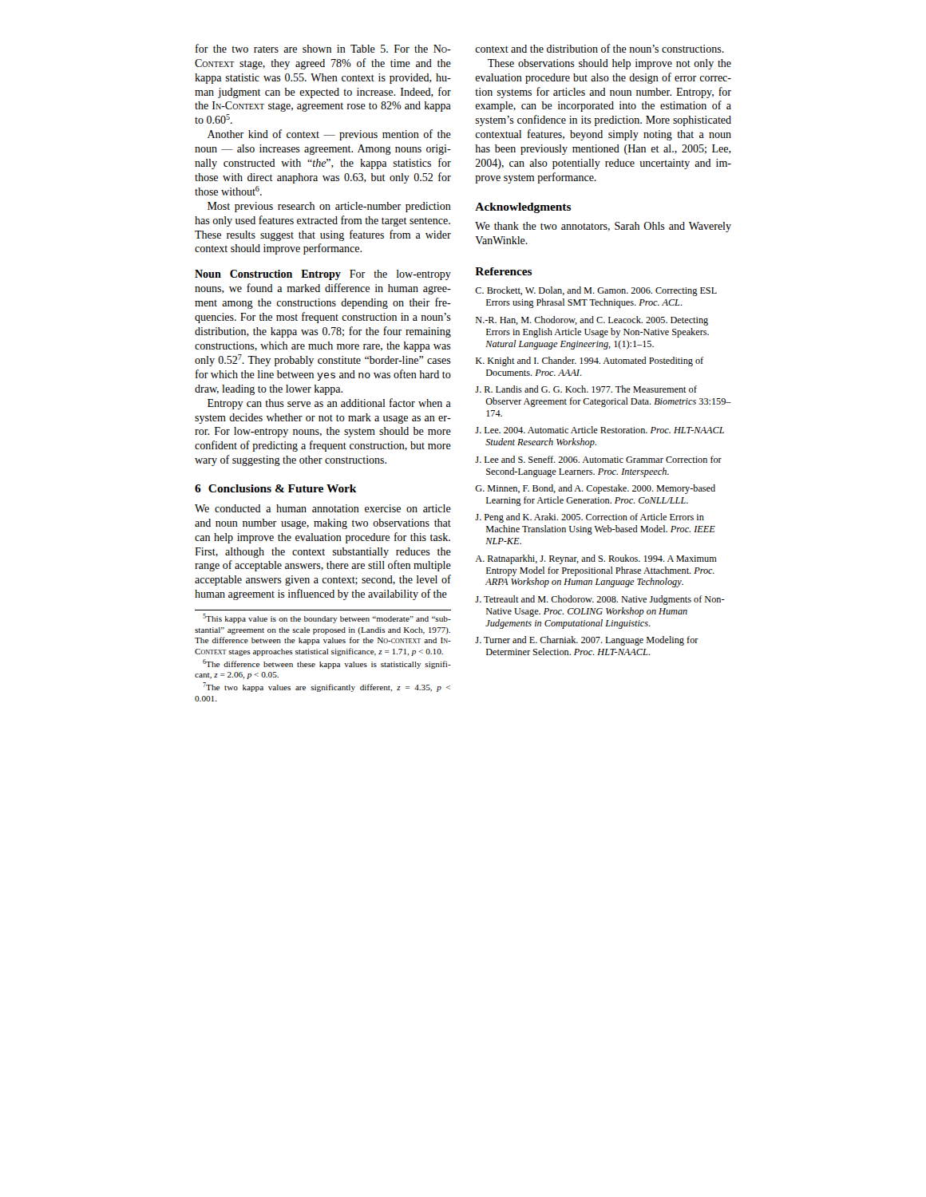for the two raters are shown in Table 5. For the No-Context stage, they agreed 78% of the time and the kappa statistic was 0.55. When context is provided, human judgment can be expected to increase. Indeed, for the In-Context stage, agreement rose to 82% and kappa to 0.605.
Another kind of context — previous mention of the noun — also increases agreement. Among nouns originally constructed with “the”, the kappa statistics for those with direct anaphora was 0.63, but only 0.52 for those without6.
Most previous research on article-number prediction has only used features extracted from the target sentence. These results suggest that using features from a wider context should improve performance.
Noun Construction Entropy For the low-entropy nouns, we found a marked difference in human agreement among the constructions depending on their frequencies. For the most frequent construction in a noun’s distribution, the kappa was 0.78; for the four remaining constructions, which are much more rare, the kappa was only 0.527. They probably constitute “border-line” cases for which the line between yes and no was often hard to draw, leading to the lower kappa.
Entropy can thus serve as an additional factor when a system decides whether or not to mark a usage as an error. For low-entropy nouns, the system should be more confident of predicting a frequent construction, but more wary of suggesting the other constructions.
6 Conclusions & Future Work
We conducted a human annotation exercise on article and noun number usage, making two observations that can help improve the evaluation procedure for this task. First, although the context substantially reduces the range of acceptable answers, there are still often multiple acceptable answers given a context; second, the level of human agreement is influenced by the availability of the
5This kappa value is on the boundary between “moderate” and “substantial” agreement on the scale proposed in (Landis and Koch, 1977). The difference between the kappa values for the No-context and In-Context stages approaches statistical significance, z = 1.71, p < 0.10.
6The difference between these kappa values is statistically significant, z = 2.06, p < 0.05.
7The two kappa values are significantly different, z = 4.35, p < 0.001.
context and the distribution of the noun’s constructions.
These observations should help improve not only the evaluation procedure but also the design of error correction systems for articles and noun number. Entropy, for example, can be incorporated into the estimation of a system’s confidence in its prediction. More sophisticated contextual features, beyond simply noting that a noun has been previously mentioned (Han et al., 2005; Lee, 2004), can also potentially reduce uncertainty and improve system performance.
Acknowledgments
We thank the two annotators, Sarah Ohls and Waverely VanWinkle.
References
C. Brockett, W. Dolan, and M. Gamon. 2006. Correcting ESL Errors using Phrasal SMT Techniques. Proc. ACL.
N.-R. Han, M. Chodorow, and C. Leacock. 2005. Detecting Errors in English Article Usage by Non-Native Speakers. Natural Language Engineering, 1(1):1–15.
K. Knight and I. Chander. 1994. Automated Postediting of Documents. Proc. AAAI.
J. R. Landis and G. G. Koch. 1977. The Measurement of Observer Agreement for Categorical Data. Biometrics 33:159–174.
J. Lee. 2004. Automatic Article Restoration. Proc. HLT-NAACL Student Research Workshop.
J. Lee and S. Seneff. 2006. Automatic Grammar Correction for Second-Language Learners. Proc. Interspeech.
G. Minnen, F. Bond, and A. Copestake. 2000. Memory-based Learning for Article Generation. Proc. CoNLL/LLL.
J. Peng and K. Araki. 2005. Correction of Article Errors in Machine Translation Using Web-based Model. Proc. IEEE NLP-KE.
A. Ratnaparkhi, J. Reynar, and S. Roukos. 1994. A Maximum Entropy Model for Prepositional Phrase Attachment. Proc. ARPA Workshop on Human Language Technology.
J. Tetreault and M. Chodorow. 2008. Native Judgments of Non-Native Usage. Proc. COLING Workshop on Human Judgements in Computational Linguistics.
J. Turner and E. Charniak. 2007. Language Modeling for Determiner Selection. Proc. HLT-NAACL.